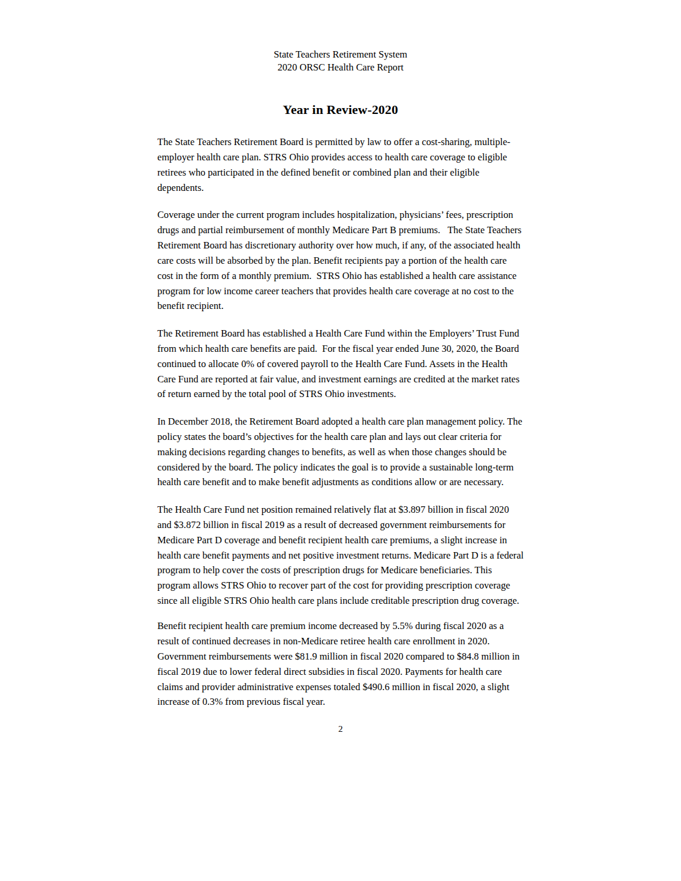State Teachers Retirement System 2020 ORSC Health Care Report
Year in Review-2020
The State Teachers Retirement Board is permitted by law to offer a cost-sharing, multiple-employer health care plan. STRS Ohio provides access to health care coverage to eligible retirees who participated in the defined benefit or combined plan and their eligible dependents.
Coverage under the current program includes hospitalization, physicians’ fees, prescription drugs and partial reimbursement of monthly Medicare Part B premiums. The State Teachers Retirement Board has discretionary authority over how much, if any, of the associated health care costs will be absorbed by the plan. Benefit recipients pay a portion of the health care cost in the form of a monthly premium. STRS Ohio has established a health care assistance program for low income career teachers that provides health care coverage at no cost to the benefit recipient.
The Retirement Board has established a Health Care Fund within the Employers’ Trust Fund from which health care benefits are paid. For the fiscal year ended June 30, 2020, the Board continued to allocate 0% of covered payroll to the Health Care Fund. Assets in the Health Care Fund are reported at fair value, and investment earnings are credited at the market rates of return earned by the total pool of STRS Ohio investments.
In December 2018, the Retirement Board adopted a health care plan management policy. The policy states the board’s objectives for the health care plan and lays out clear criteria for making decisions regarding changes to benefits, as well as when those changes should be considered by the board. The policy indicates the goal is to provide a sustainable long-term health care benefit and to make benefit adjustments as conditions allow or are necessary.
The Health Care Fund net position remained relatively flat at $3.897 billion in fiscal 2020 and $3.872 billion in fiscal 2019 as a result of decreased government reimbursements for Medicare Part D coverage and benefit recipient health care premiums, a slight increase in health care benefit payments and net positive investment returns. Medicare Part D is a federal program to help cover the costs of prescription drugs for Medicare beneficiaries. This program allows STRS Ohio to recover part of the cost for providing prescription coverage since all eligible STRS Ohio health care plans include creditable prescription drug coverage.
Benefit recipient health care premium income decreased by 5.5% during fiscal 2020 as a result of continued decreases in non-Medicare retiree health care enrollment in 2020. Government reimbursements were $81.9 million in fiscal 2020 compared to $84.8 million in fiscal 2019 due to lower federal direct subsidies in fiscal 2020. Payments for health care claims and provider administrative expenses totaled $490.6 million in fiscal 2020, a slight increase of 0.3% from previous fiscal year.
2